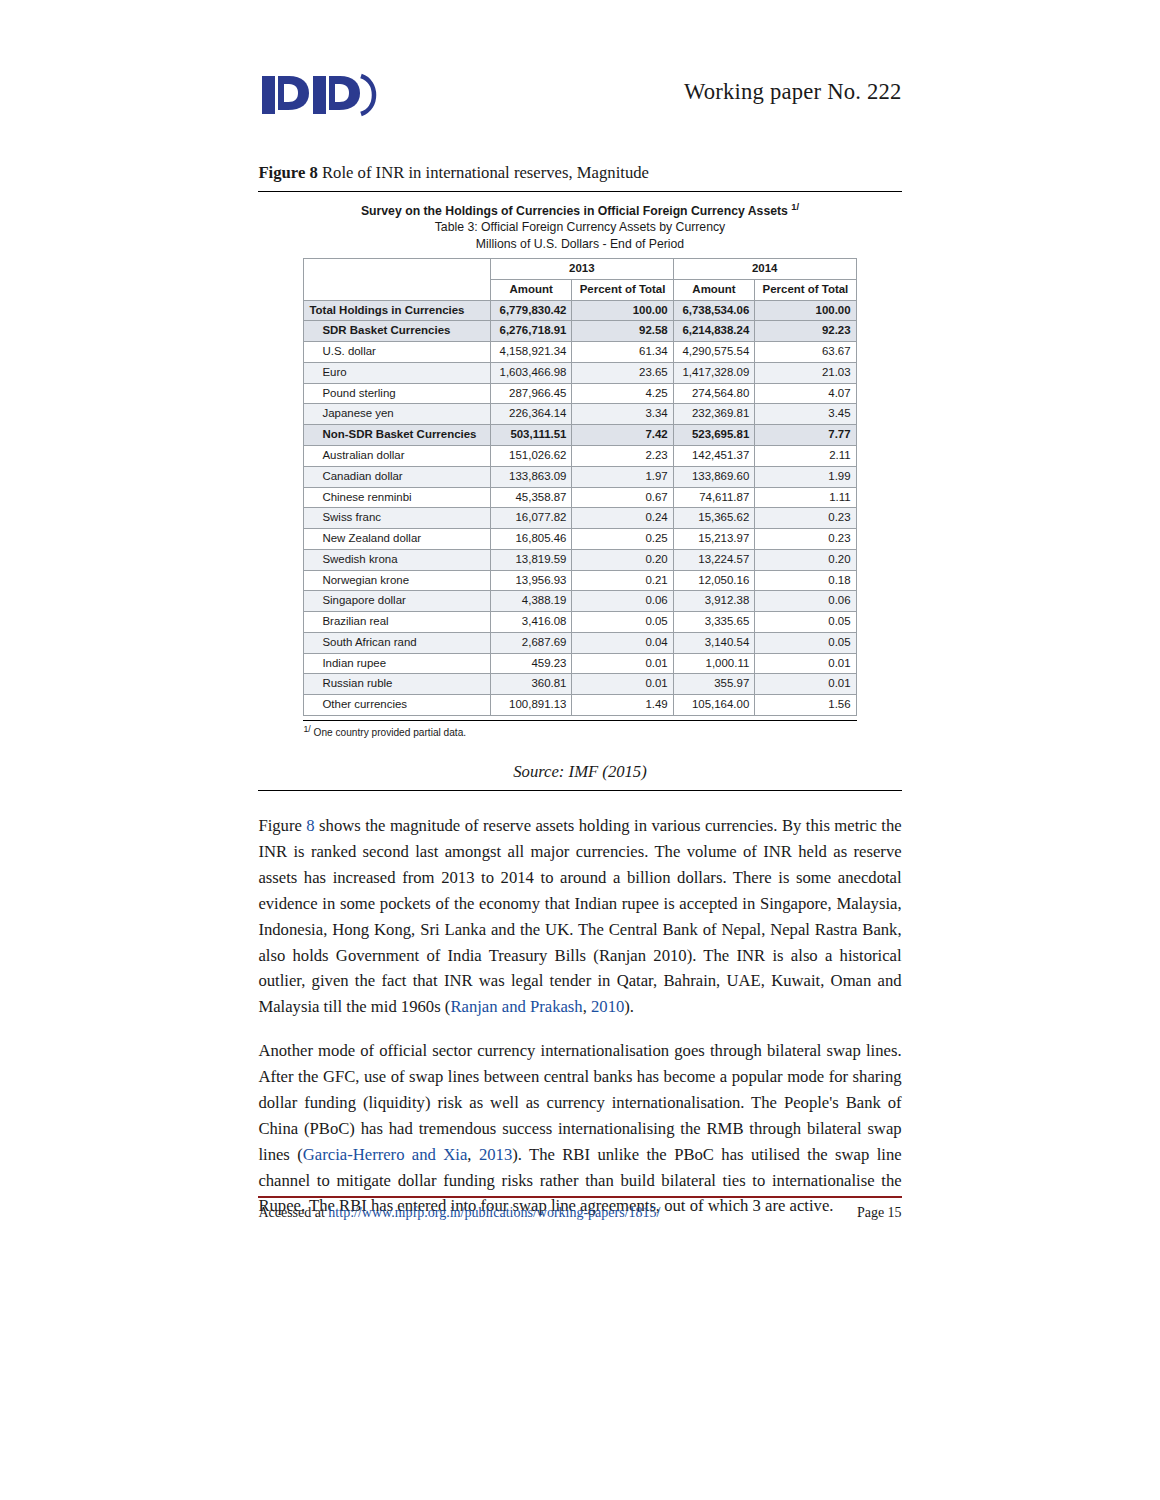Working paper No. 222
Figure 8 Role of INR in international reserves, Magnitude
Survey on the Holdings of Currencies in Official Foreign Currency Assets 1/
Table 3: Official Foreign Currency Assets by Currency
Millions of U.S. Dollars - End of Period
| | 2013 | 2014 |
| --- | --- | --- |
| | Amount | Percent of Total | Amount | Percent of Total |
| Total Holdings in Currencies | 6,779,830.42 | 100.00 | 6,738,534.06 | 100.00 |
| SDR Basket Currencies | 6,276,718.91 | 92.58 | 6,214,838.24 | 92.23 |
| U.S. dollar | 4,158,921.34 | 61.34 | 4,290,575.54 | 63.67 |
| Euro | 1,603,466.98 | 23.65 | 1,417,328.09 | 21.03 |
| Pound sterling | 287,966.45 | 4.25 | 274,564.80 | 4.07 |
| Japanese yen | 226,364.14 | 3.34 | 232,369.81 | 3.45 |
| Non-SDR Basket Currencies | 503,111.51 | 7.42 | 523,695.81 | 7.77 |
| Australian dollar | 151,026.62 | 2.23 | 142,451.37 | 2.11 |
| Canadian dollar | 133,863.09 | 1.97 | 133,869.60 | 1.99 |
| Chinese renminbi | 45,358.87 | 0.67 | 74,611.87 | 1.11 |
| Swiss franc | 16,077.82 | 0.24 | 15,365.62 | 0.23 |
| New Zealand dollar | 16,805.46 | 0.25 | 15,213.97 | 0.23 |
| Swedish krona | 13,819.59 | 0.20 | 13,224.57 | 0.20 |
| Norwegian krone | 13,956.93 | 0.21 | 12,050.16 | 0.18 |
| Singapore dollar | 4,388.19 | 0.06 | 3,912.38 | 0.06 |
| Brazilian real | 3,416.08 | 0.05 | 3,335.65 | 0.05 |
| South African rand | 2,687.69 | 0.04 | 3,140.54 | 0.05 |
| Indian rupee | 459.23 | 0.01 | 1,000.11 | 0.01 |
| Russian ruble | 360.81 | 0.01 | 355.97 | 0.01 |
| Other currencies | 100,891.13 | 1.49 | 105,164.00 | 1.56 |
1/ One country provided partial data.
Source: IMF (2015)
Figure 8 shows the magnitude of reserve assets holding in various currencies. By this metric the INR is ranked second last amongst all major currencies. The volume of INR held as reserve assets has increased from 2013 to 2014 to around a billion dollars. There is some anecdotal evidence in some pockets of the economy that Indian rupee is accepted in Singapore, Malaysia, Indonesia, Hong Kong, Sri Lanka and the UK. The Central Bank of Nepal, Nepal Rastra Bank, also holds Government of India Treasury Bills (Ranjan 2010). The INR is also a historical outlier, given the fact that INR was legal tender in Qatar, Bahrain, UAE, Kuwait, Oman and Malaysia till the mid 1960s (Ranjan and Prakash, 2010).
Another mode of official sector currency internationalisation goes through bilateral swap lines. After the GFC, use of swap lines between central banks has become a popular mode for sharing dollar funding (liquidity) risk as well as currency internationalisation. The People's Bank of China (PBoC) has had tremendous success internationalising the RMB through bilateral swap lines (Garcia-Herrero and Xia, 2013). The RBI unlike the PBoC has utilised the swap line channel to mitigate dollar funding risks rather than build bilateral ties to internationalise the Rupee. The RBI has entered into four swap line agreements, out of which 3 are active.
Accessed at http://www.nipfp.org.in/publications/working-papers/1815/
Page 15